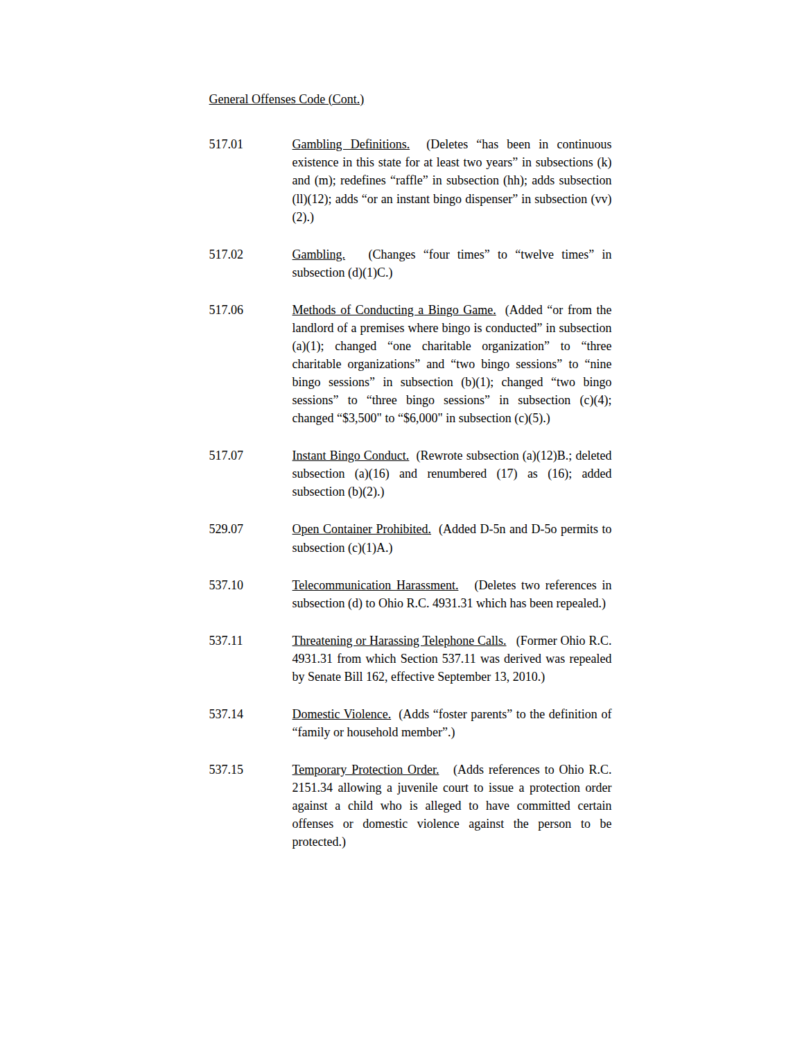General Offenses Code (Cont.)
| 517.01 | Gambling Definitions. (Deletes “has been in continuous existence in this state for at least two years” in subsections (k) and (m); redefines “raffle” in subsection (hh); adds subsection (ll)(12); adds “or an instant bingo dispenser” in subsection (vv)(2).) |
| 517.02 | Gambling. (Changes “four times” to “twelve times” in subsection (d)(1)C.) |
| 517.06 | Methods of Conducting a Bingo Game. (Added “or from the landlord of a premises where bingo is conducted” in subsection (a)(1); changed “one charitable organization” to “three charitable organizations” and “two bingo sessions” to “nine bingo sessions” in subsection (b)(1); changed “two bingo sessions” to “three bingo sessions” in subsection (c)(4); changed “$3,500" to “$6,000" in subsection (c)(5).) |
| 517.07 | Instant Bingo Conduct. (Rewrote subsection (a)(12)B.; deleted subsection (a)(16) and renumbered (17) as (16); added subsection (b)(2).) |
| 529.07 | Open Container Prohibited. (Added D-5n and D-5o permits to subsection (c)(1)A.) |
| 537.10 | Telecommunication Harassment. (Deletes two references in subsection (d) to Ohio R.C. 4931.31 which has been repealed.) |
| 537.11 | Threatening or Harassing Telephone Calls. (Former Ohio R.C. 4931.31 from which Section 537.11 was derived was repealed by Senate Bill 162, effective September 13, 2010.) |
| 537.14 | Domestic Violence. (Adds “foster parents” to the definition of “family or household member”.) |
| 537.15 | Temporary Protection Order. (Adds references to Ohio R.C. 2151.34 allowing a juvenile court to issue a protection order against a child who is alleged to have committed certain offenses or domestic violence against the person to be protected.) |